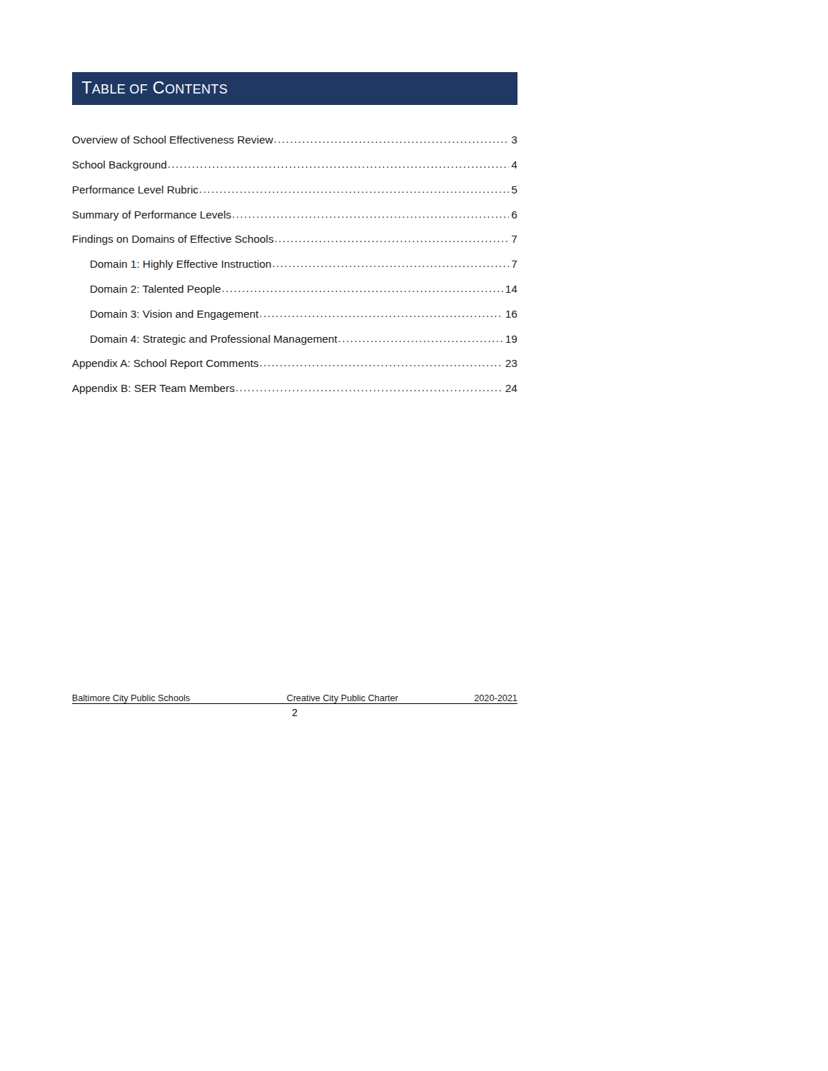TABLE OF CONTENTS
Overview of School Effectiveness Review ........................................................................................................... 3
School Background ............................................................................................................................. 4
Performance Level Rubric ................................................................................................................... 5
Summary of Performance Levels ..................................................................................................... 6
Findings on Domains of Effective Schools ....................................................................................... 7
Domain 1: Highly Effective Instruction .......................................................................................... 7
Domain 2: Talented People ......................................................................................................... 14
Domain 3: Vision and Engagement ............................................................................................. 16
Domain 4: Strategic and Professional Management ..................................................................... 19
Appendix A: School Report Comments ........................................................................................... 23
Appendix B: SER Team Members .................................................................................................... 24
Baltimore City Public Schools Creative City Public Charter 2020-2021
2